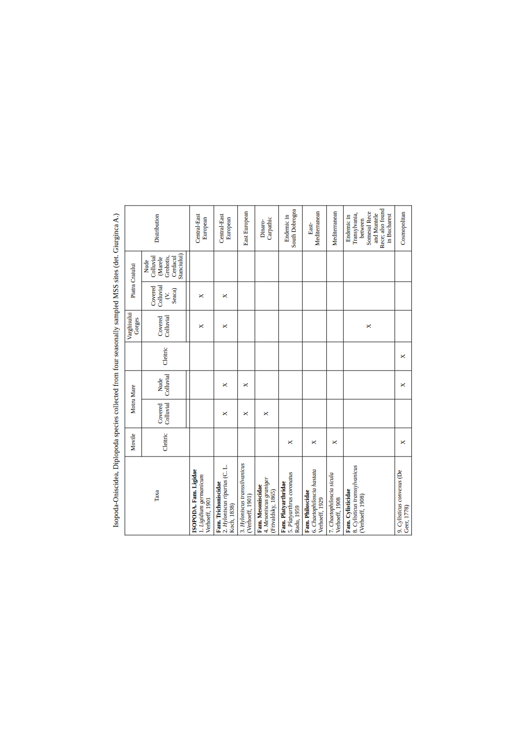Isopoda-Oniscidea, Diplopoda species collected from four seasonally sampled MSS sites (det. Giurginca A.)
| Taxa | Movile | Motru Mare | | Varghisului Gorges | Piatra Craiului | Distribution |
| --- | --- | --- | --- | --- | --- | --- |
| Cleitric | Covered Colluvial | Nude Colluvial | Cleitric | Covered Colluvial | Covered Colluvial (V. Seaca) | Nude Colluvial (Marele Grohotis, Cerdacul Stanciului) |
| ISOPODA. Fam. Ligidae 1. Ligidium germanicum Verhoeff, 1901 | | | | | X | X | | Central-East European |
| Fam. Trichoniscidae 2. Hyloniscus riparius (C. L. Koch, 1838) | | X | X | | X | X | | Central-East European |
| 3. Hyloniscus transsilvanicus (Verhoeff, 1901) | | X | X | | | | | East European |
| Fam. Mesoniscidae 4. Mesoniscus graniger (Frivaldsky, 1865) | | X | | | | | | Dinaro-Carpathic |
| Fam. Platyarthridae 5. Platyarthrus coronatus Radu, 1959 | X | | | | | | | Endemic in South Dobrogea |
| Fam. Philoscidae 6. Chaetophiloscia hastata Verhoeff, 1929 | X | | | | | | | East-Mediterranean |
| 7. Chaetophiloscia sicula Verhoeff, 1908 | X | | | | | | | Mediterranean |
| Fam. Cylisticidae 8. Cylisticus transsylvanicus (Verhoeff, 1908) | | | | | X | | | Endemic in Transylvania, between Somesul Rece and Muntele Rece; also found in Bucharest |
| 9. Cylisticus convexus (De Geer, 1778) | X | | X | X | | | | Cosmopolitan |